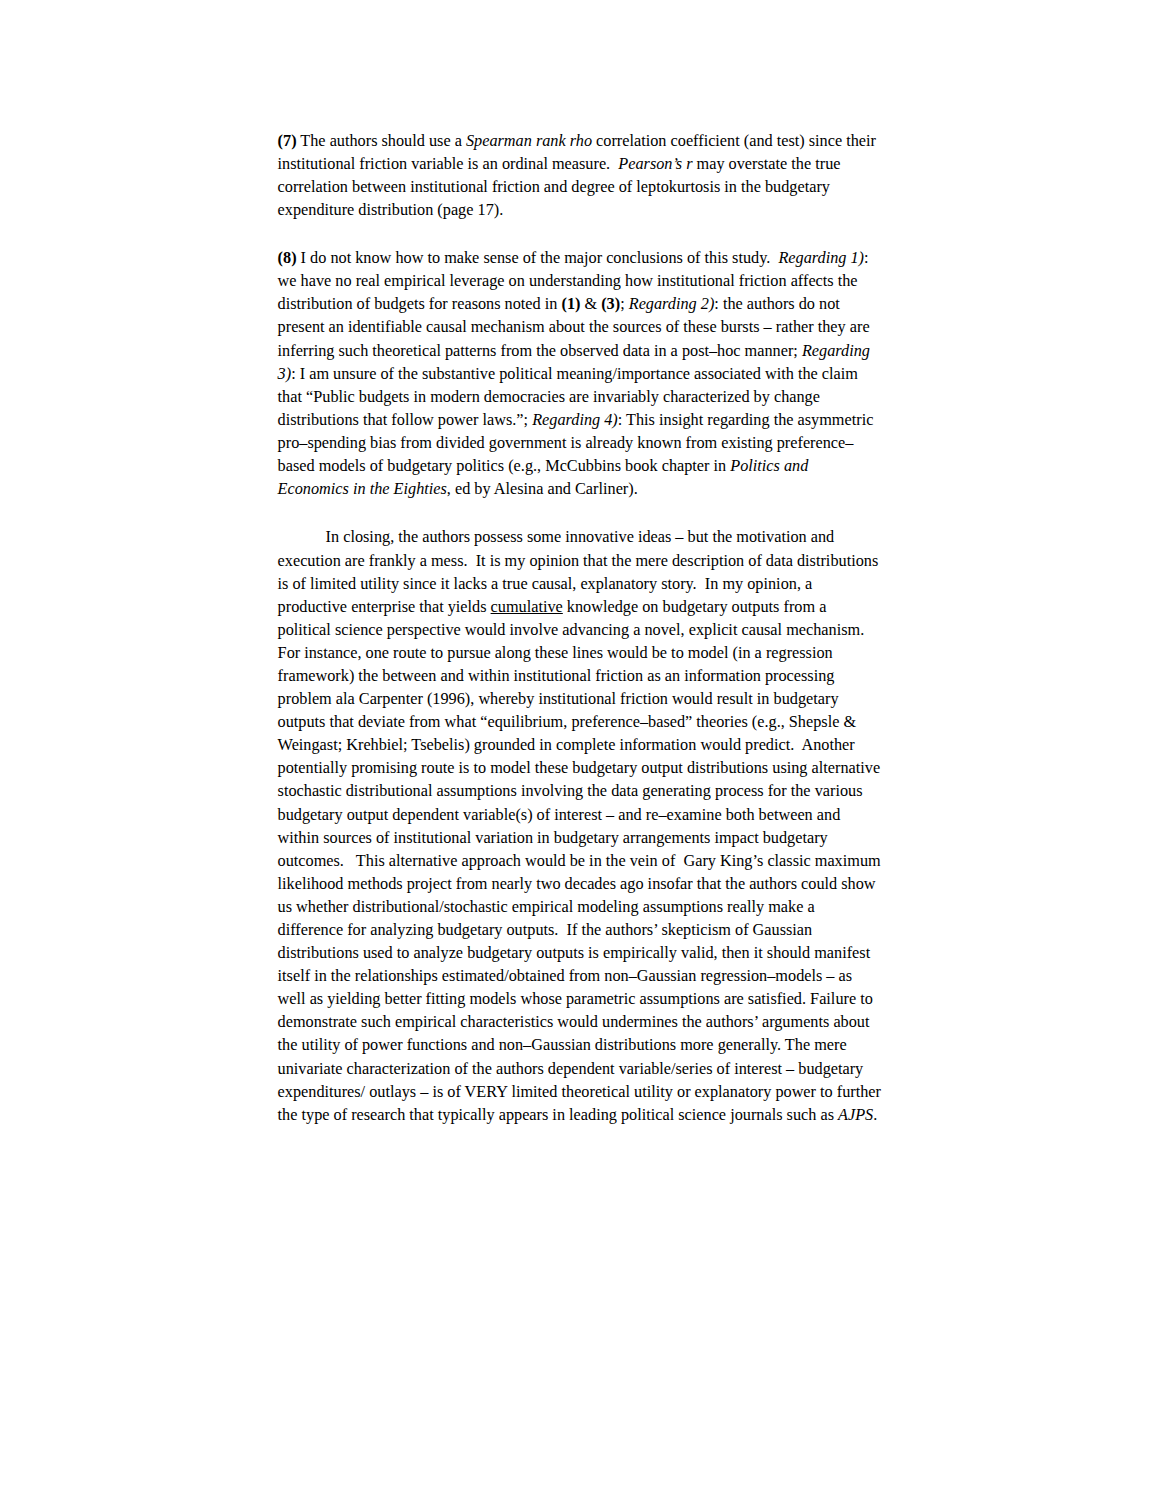(7) The authors should use a Spearman rank rho correlation coefficient (and test) since their institutional friction variable is an ordinal measure. Pearson’s r may overstate the true correlation between institutional friction and degree of leptokurtosis in the budgetary expenditure distribution (page 17).
(8) I do not know how to make sense of the major conclusions of this study. Regarding 1): we have no real empirical leverage on understanding how institutional friction affects the distribution of budgets for reasons noted in (1) & (3); Regarding 2): the authors do not present an identifiable causal mechanism about the sources of these bursts – rather they are inferring such theoretical patterns from the observed data in a post–hoc manner; Regarding 3): I am unsure of the substantive political meaning/importance associated with the claim that “Public budgets in modern democracies are invariably characterized by change distributions that follow power laws.”; Regarding 4): This insight regarding the asymmetric pro–spending bias from divided government is already known from existing preference–based models of budgetary politics (e.g., McCubbins book chapter in Politics and Economics in the Eighties, ed by Alesina and Carliner).
In closing, the authors possess some innovative ideas – but the motivation and execution are frankly a mess. It is my opinion that the mere description of data distributions is of limited utility since it lacks a true causal, explanatory story. In my opinion, a productive enterprise that yields cumulative knowledge on budgetary outputs from a political science perspective would involve advancing a novel, explicit causal mechanism. For instance, one route to pursue along these lines would be to model (in a regression framework) the between and within institutional friction as an information processing problem ala Carpenter (1996), whereby institutional friction would result in budgetary outputs that deviate from what “equilibrium, preference–based” theories (e.g., Shepsle & Weingast; Krehbiel; Tsebelis) grounded in complete information would predict. Another potentially promising route is to model these budgetary output distributions using alternative stochastic distributional assumptions involving the data generating process for the various budgetary output dependent variable(s) of interest – and re–examine both between and within sources of institutional variation in budgetary arrangements impact budgetary outcomes. This alternative approach would be in the vein of Gary King’s classic maximum likelihood methods project from nearly two decades ago insofar that the authors could show us whether distributional/stochastic empirical modeling assumptions really make a difference for analyzing budgetary outputs. If the authors’ skepticism of Gaussian distributions used to analyze budgetary outputs is empirically valid, then it should manifest itself in the relationships estimated/obtained from non–Gaussian regression–models – as well as yielding better fitting models whose parametric assumptions are satisfied. Failure to demonstrate such empirical characteristics would undermines the authors’ arguments about the utility of power functions and non–Gaussian distributions more generally. The mere univariate characterization of the authors dependent variable/series of interest – budgetary expenditures/ outlays – is of VERY limited theoretical utility or explanatory power to further the type of research that typically appears in leading political science journals such as AJPS.